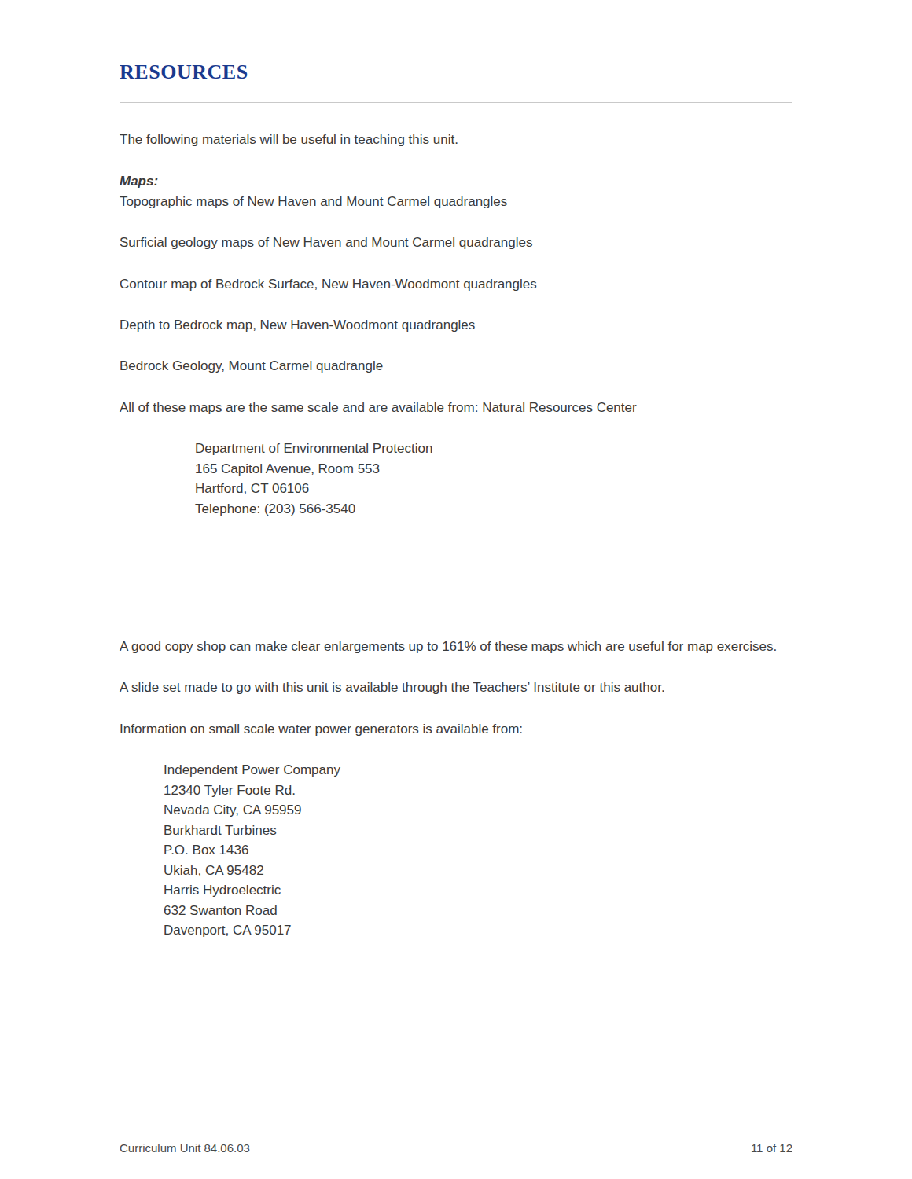RESOURCES
The following materials will be useful in teaching this unit.
Maps:
Topographic maps of New Haven and Mount Carmel quadrangles
Surficial geology maps of New Haven and Mount Carmel quadrangles
Contour map of Bedrock Surface, New Haven-Woodmont quadrangles
Depth to Bedrock map, New Haven-Woodmont quadrangles
Bedrock Geology, Mount Carmel quadrangle
All of these maps are the same scale and are available from: Natural Resources Center
Department of Environmental Protection
165 Capitol Avenue, Room 553
Hartford, CT 06106
Telephone: (203) 566-3540
A good copy shop can make clear enlargements up to 161% of these maps which are useful for map exercises.
A slide set made to go with this unit is available through the Teachers’ Institute or this author.
Information on small scale water power generators is available from:
Independent Power Company
12340 Tyler Foote Rd.
Nevada City, CA 95959
Burkhardt Turbines
P.O. Box 1436
Ukiah, CA 95482
Harris Hydroelectric
632 Swanton Road
Davenport, CA 95017
Curriculum Unit 84.06.03 11 of 12